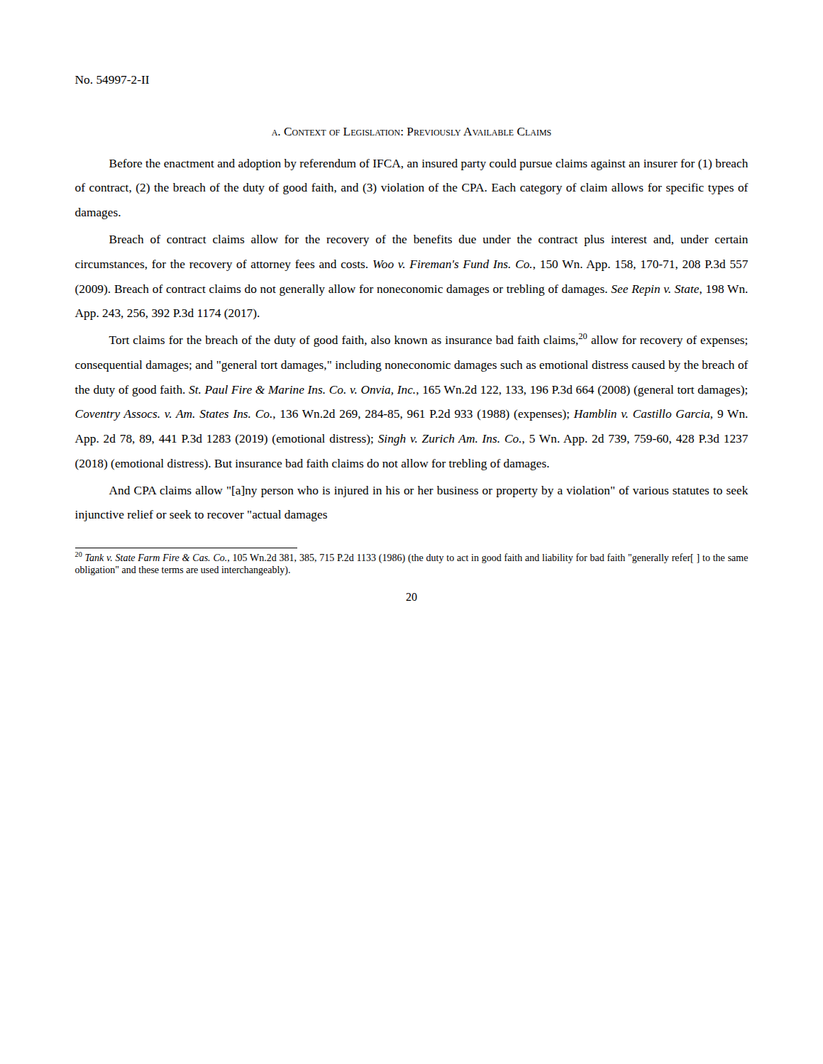No. 54997-2-II
a. Context of Legislation: Previously Available Claims
Before the enactment and adoption by referendum of IFCA, an insured party could pursue claims against an insurer for (1) breach of contract, (2) the breach of the duty of good faith, and (3) violation of the CPA. Each category of claim allows for specific types of damages.
Breach of contract claims allow for the recovery of the benefits due under the contract plus interest and, under certain circumstances, for the recovery of attorney fees and costs. Woo v. Fireman's Fund Ins. Co., 150 Wn. App. 158, 170-71, 208 P.3d 557 (2009). Breach of contract claims do not generally allow for noneconomic damages or trebling of damages. See Repin v. State, 198 Wn. App. 243, 256, 392 P.3d 1174 (2017).
Tort claims for the breach of the duty of good faith, also known as insurance bad faith claims,20 allow for recovery of expenses; consequential damages; and "general tort damages," including noneconomic damages such as emotional distress caused by the breach of the duty of good faith. St. Paul Fire & Marine Ins. Co. v. Onvia, Inc., 165 Wn.2d 122, 133, 196 P.3d 664 (2008) (general tort damages); Coventry Assocs. v. Am. States Ins. Co., 136 Wn.2d 269, 284-85, 961 P.2d 933 (1988) (expenses); Hamblin v. Castillo Garcia, 9 Wn. App. 2d 78, 89, 441 P.3d 1283 (2019) (emotional distress); Singh v. Zurich Am. Ins. Co., 5 Wn. App. 2d 739, 759-60, 428 P.3d 1237 (2018) (emotional distress). But insurance bad faith claims do not allow for trebling of damages.
And CPA claims allow "[a]ny person who is injured in his or her business or property by a violation" of various statutes to seek injunctive relief or seek to recover "actual damages
20 Tank v. State Farm Fire & Cas. Co., 105 Wn.2d 381, 385, 715 P.2d 1133 (1986) (the duty to act in good faith and liability for bad faith "generally refer[ ] to the same obligation" and these terms are used interchangeably).
20